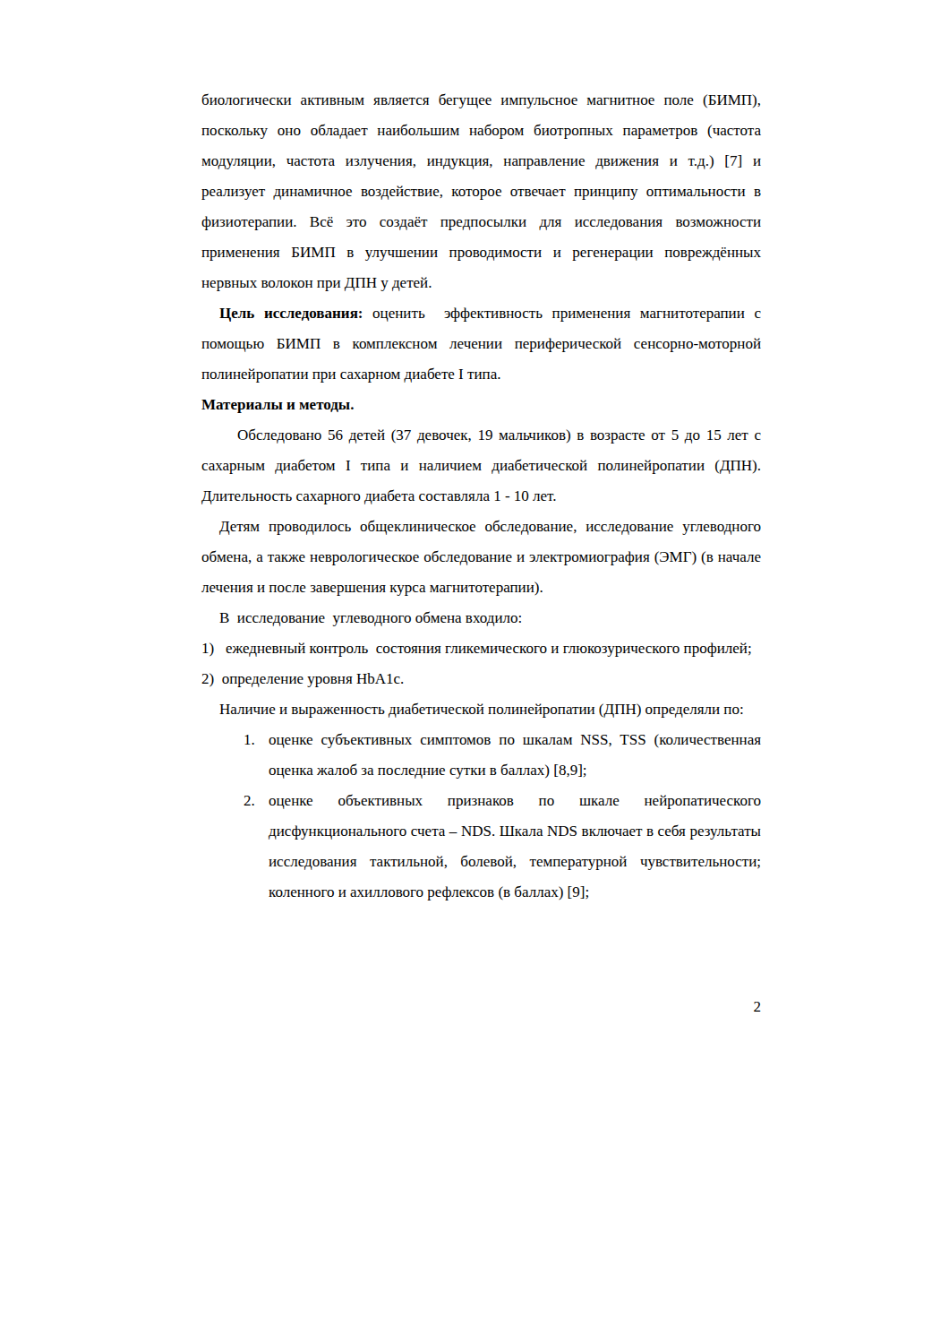биологически активным является бегущее импульсное магнитное поле (БИМП), поскольку оно обладает наибольшим набором биотропных параметров (частота модуляции, частота излучения, индукция, направление движения и т.д.) [7] и реализует динамичное воздействие, которое отвечает принципу оптимальности в физиотерапии. Всё это создаёт предпосылки для исследования возможности применения БИМП в улучшении проводимости и регенерации повреждённых нервных волокон при ДПН у детей.
Цель исследования: оценить эффективность применения магнитотерапии с помощью БИМП в комплексном лечении периферической сенсорно-моторной полинейропатии при сахарном диабете I типа.
Материалы и методы.
Обследовано 56 детей (37 девочек, 19 мальчиков) в возрасте от 5 до 15 лет с сахарным диабетом I типа и наличием диабетической полинейропатии (ДПН). Длительность сахарного диабета составляла 1 - 10 лет.
Детям проводилось общеклиническое обследование, исследование углеводного обмена, а также неврологическое обследование и электромиография (ЭМГ) (в начале лечения и после завершения курса магнитотерапии).
В исследование углеводного обмена входило:
1) ежедневный контроль состояния гликемического и глюкозурического профилей;
2) определение уровня HbA1c.
Наличие и выраженность диабетической полинейропатии (ДПН) определяли по:
1. оценке субъективных симптомов по шкалам NSS, TSS (количественная оценка жалоб за последние сутки в баллах) [8,9];
2. оценке объективных признаков по шкале нейропатического дисфункционального счета – NDS. Шкала NDS включает в себя результаты исследования тактильной, болевой, температурной чувствительности; коленного и ахиллового рефлексов (в баллах) [9];
2